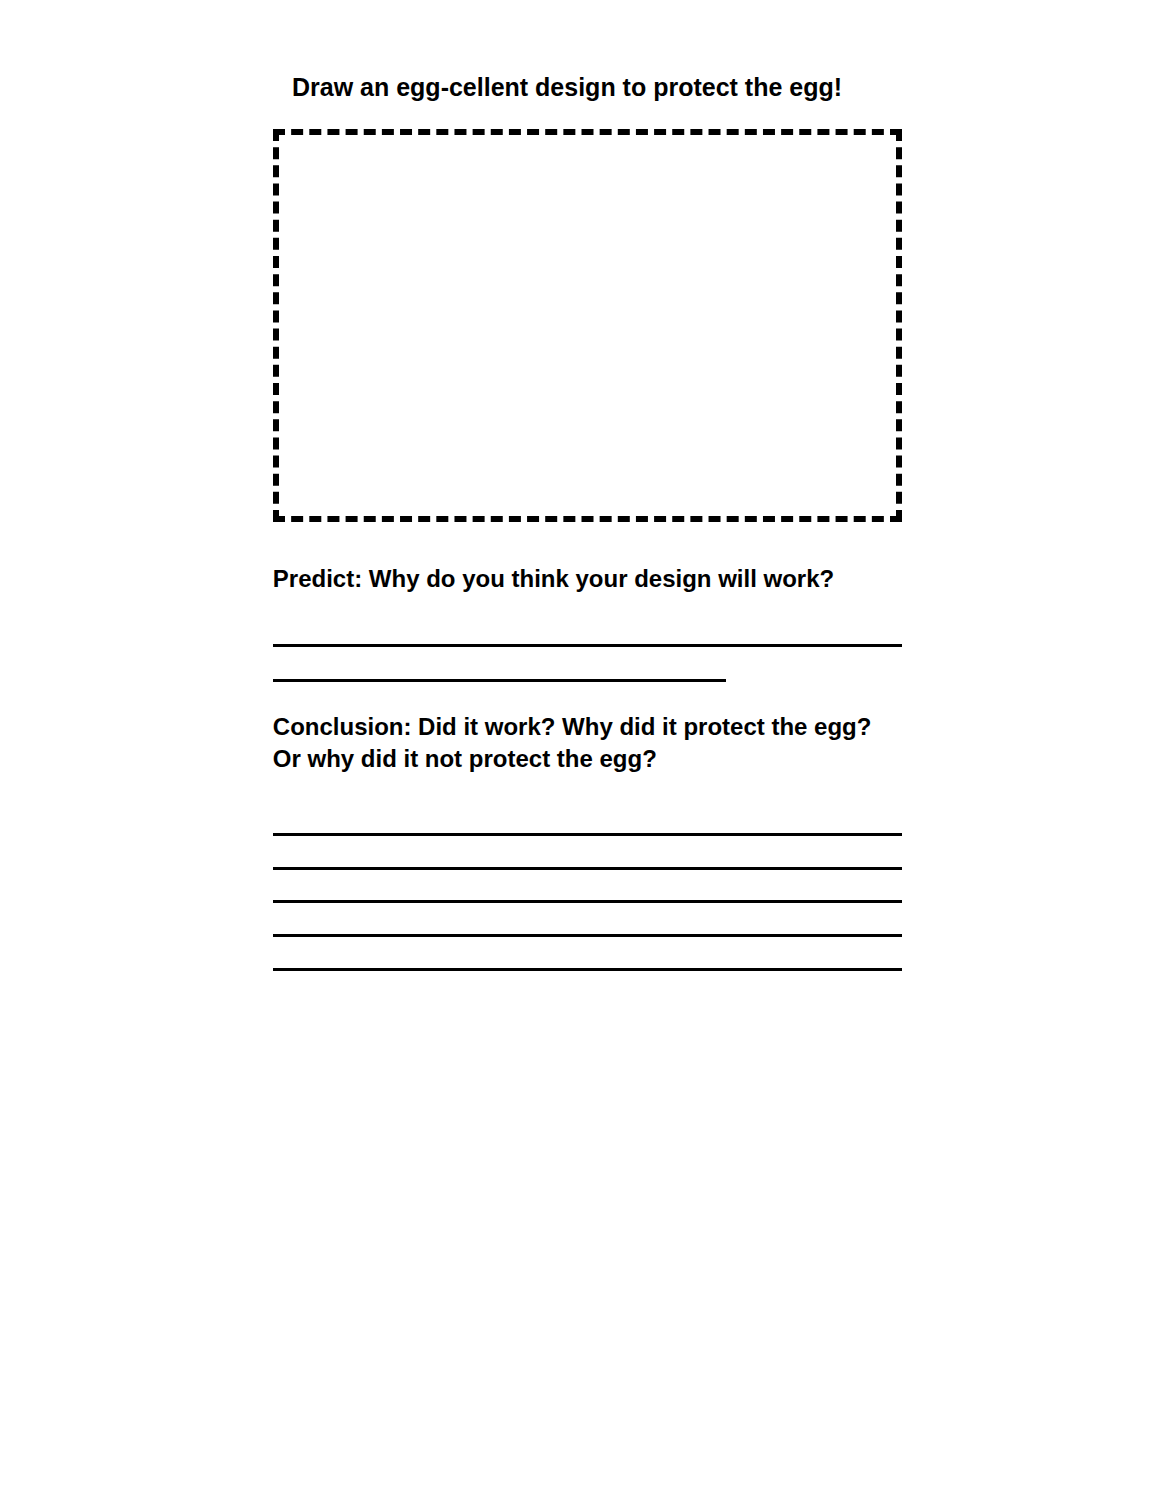Draw an egg-cellent design to protect the egg!
Predict: Why do you think your design will work?
Conclusion: Did it work? Why did it protect the egg? Or why did it not protect the egg?